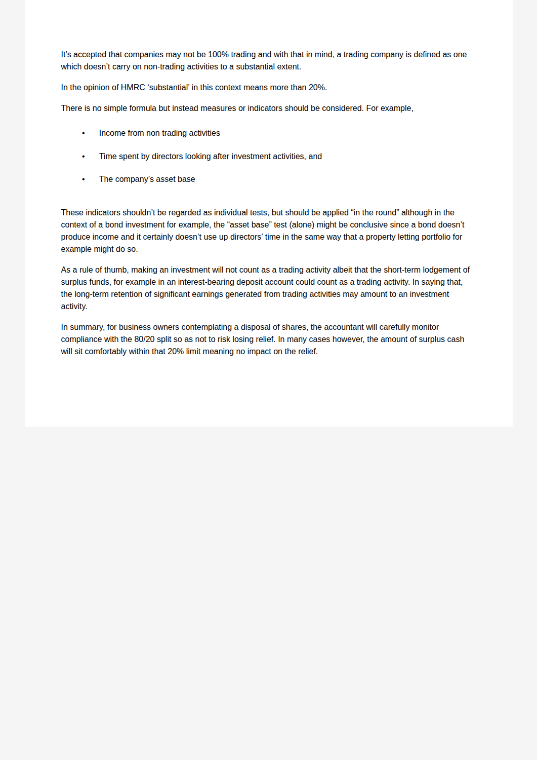It’s accepted that companies may not be 100% trading and with that in mind, a trading company is defined as one which doesn’t carry on non-trading activities to a substantial extent.
In the opinion of HMRC ‘substantial’ in this context means more than 20%.
There is no simple formula but instead measures or indicators should be considered. For example,
Income from non trading activities
Time spent by directors looking after investment activities, and
The company’s asset base
These indicators shouldn’t be regarded as individual tests, but should be applied “in the round” although in the context of a bond investment for example, the “asset base” test (alone) might be conclusive since a bond doesn’t produce income and it certainly doesn’t use up directors’ time in the same way that a property letting portfolio for example might do so.
As a rule of thumb, making an investment will not count as a trading activity albeit that the short-term lodgement of surplus funds, for example in an interest-bearing deposit account could count as a trading activity. In saying that, the long-term retention of significant earnings generated from trading activities may amount to an investment activity.
In summary, for business owners contemplating a disposal of shares, the accountant will carefully monitor compliance with the 80/20 split so as not to risk losing relief. In many cases however, the amount of surplus cash will sit comfortably within that 20% limit meaning no impact on the relief.